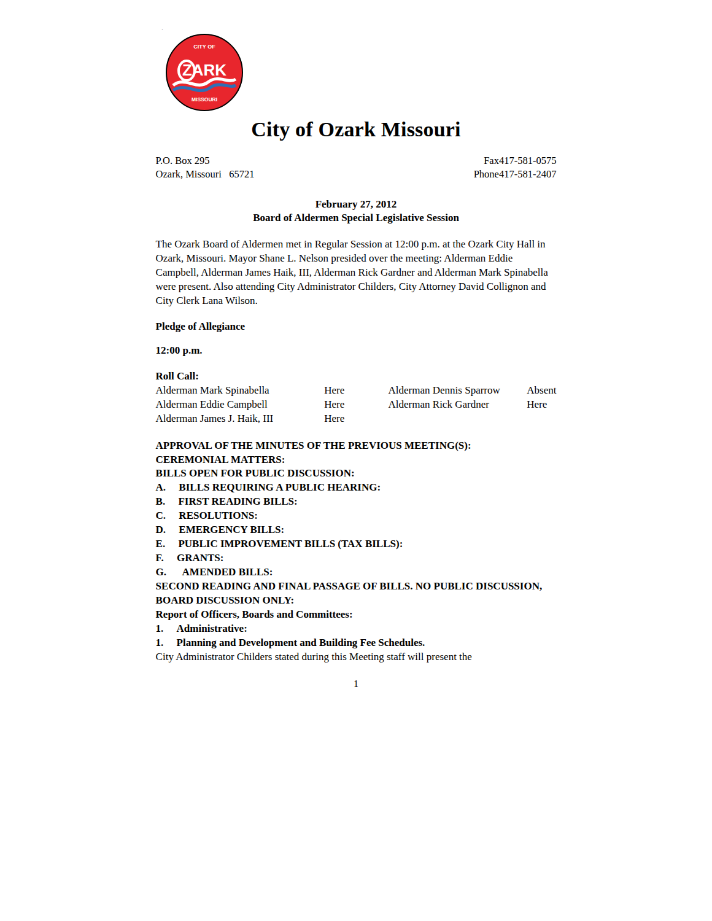.
CITY OF ZARK MISSOURI
City of Ozark Missouri
| P.O. Box 295 | Fax 417-581-0575 |
| Ozark, Missouri 65721 | Phone 417-581-2407 |
February 27, 2012
Board of Aldermen Special Legislative Session
The Ozark Board of Aldermen met in Regular Session at 12:00 p.m. at the Ozark City Hall in Ozark, Missouri. Mayor Shane L. Nelson presided over the meeting: Alderman Eddie Campbell, Alderman James Haik, III, Alderman Rick Gardner and Alderman Mark Spinabella were present. Also attending City Administrator Childers, City Attorney David Collignon and City Clerk Lana Wilson.
Pledge of Allegiance
12:00 p.m.
Roll Call:
| Alderman Mark Spinabella | Here | Alderman Dennis Sparrow | Absent |
| Alderman Eddie Campbell | Here | Alderman Rick Gardner | Here |
| Alderman James J. Haik, III | Here | | |
APPROVAL OF THE MINUTES OF THE PREVIOUS MEETING(S):
CEREMONIAL MATTERS:
BILLS OPEN FOR PUBLIC DISCUSSION:
A. BILLS REQUIRING A PUBLIC HEARING:
B. FIRST READING BILLS:
C. RESOLUTIONS:
D. EMERGENCY BILLS:
E. PUBLIC IMPROVEMENT BILLS (TAX BILLS):
F. GRANTS:
G. AMENDED BILLS:
SECOND READING AND FINAL PASSAGE OF BILLS. NO PUBLIC DISCUSSION, BOARD DISCUSSION ONLY:
Report of Officers, Boards and Committees:
1. Administrative:
1. Planning and Development and Building Fee Schedules.
City Administrator Childers stated during this Meeting staff will present the
1